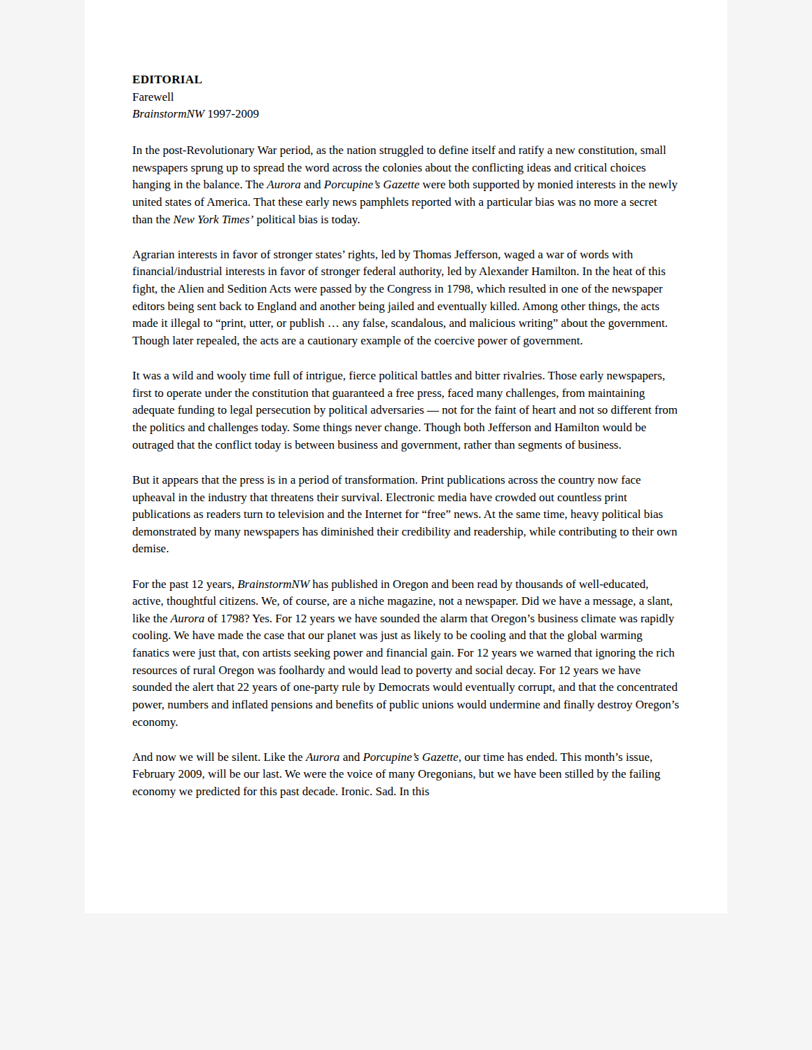EDITORIAL
Farewell
BrainstormNW 1997-2009
In the post-Revolutionary War period, as the nation struggled to define itself and ratify a new constitution, small newspapers sprung up to spread the word across the colonies about the conflicting ideas and critical choices hanging in the balance. The Aurora and Porcupine’s Gazette were both supported by monied interests in the newly united states of America. That these early news pamphlets reported with a particular bias was no more a secret than the New York Times’ political bias is today.
Agrarian interests in favor of stronger states’ rights, led by Thomas Jefferson, waged a war of words with financial/industrial interests in favor of stronger federal authority, led by Alexander Hamilton. In the heat of this fight, the Alien and Sedition Acts were passed by the Congress in 1798, which resulted in one of the newspaper editors being sent back to England and another being jailed and eventually killed. Among other things, the acts made it illegal to “print, utter, or publish … any false, scandalous, and malicious writing” about the government. Though later repealed, the acts are a cautionary example of the coercive power of government.
It was a wild and wooly time full of intrigue, fierce political battles and bitter rivalries. Those early newspapers, first to operate under the constitution that guaranteed a free press, faced many challenges, from maintaining adequate funding to legal persecution by political adversaries — not for the faint of heart and not so different from the politics and challenges today. Some things never change. Though both Jefferson and Hamilton would be outraged that the conflict today is between business and government, rather than segments of business.
But it appears that the press is in a period of transformation. Print publications across the country now face upheaval in the industry that threatens their survival. Electronic media have crowded out countless print publications as readers turn to television and the Internet for “free” news. At the same time, heavy political bias demonstrated by many newspapers has diminished their credibility and readership, while contributing to their own demise.
For the past 12 years, BrainstormNW has published in Oregon and been read by thousands of well-educated, active, thoughtful citizens. We, of course, are a niche magazine, not a newspaper. Did we have a message, a slant, like the Aurora of 1798? Yes. For 12 years we have sounded the alarm that Oregon’s business climate was rapidly cooling. We have made the case that our planet was just as likely to be cooling and that the global warming fanatics were just that, con artists seeking power and financial gain. For 12 years we warned that ignoring the rich resources of rural Oregon was foolhardy and would lead to poverty and social decay. For 12 years we have sounded the alert that 22 years of one-party rule by Democrats would eventually corrupt, and that the concentrated power, numbers and inflated pensions and benefits of public unions would undermine and finally destroy Oregon’s economy.
And now we will be silent. Like the Aurora and Porcupine’s Gazette, our time has ended. This month’s issue, February 2009, will be our last. We were the voice of many Oregonians, but we have been stilled by the failing economy we predicted for this past decade. Ironic. Sad. In this